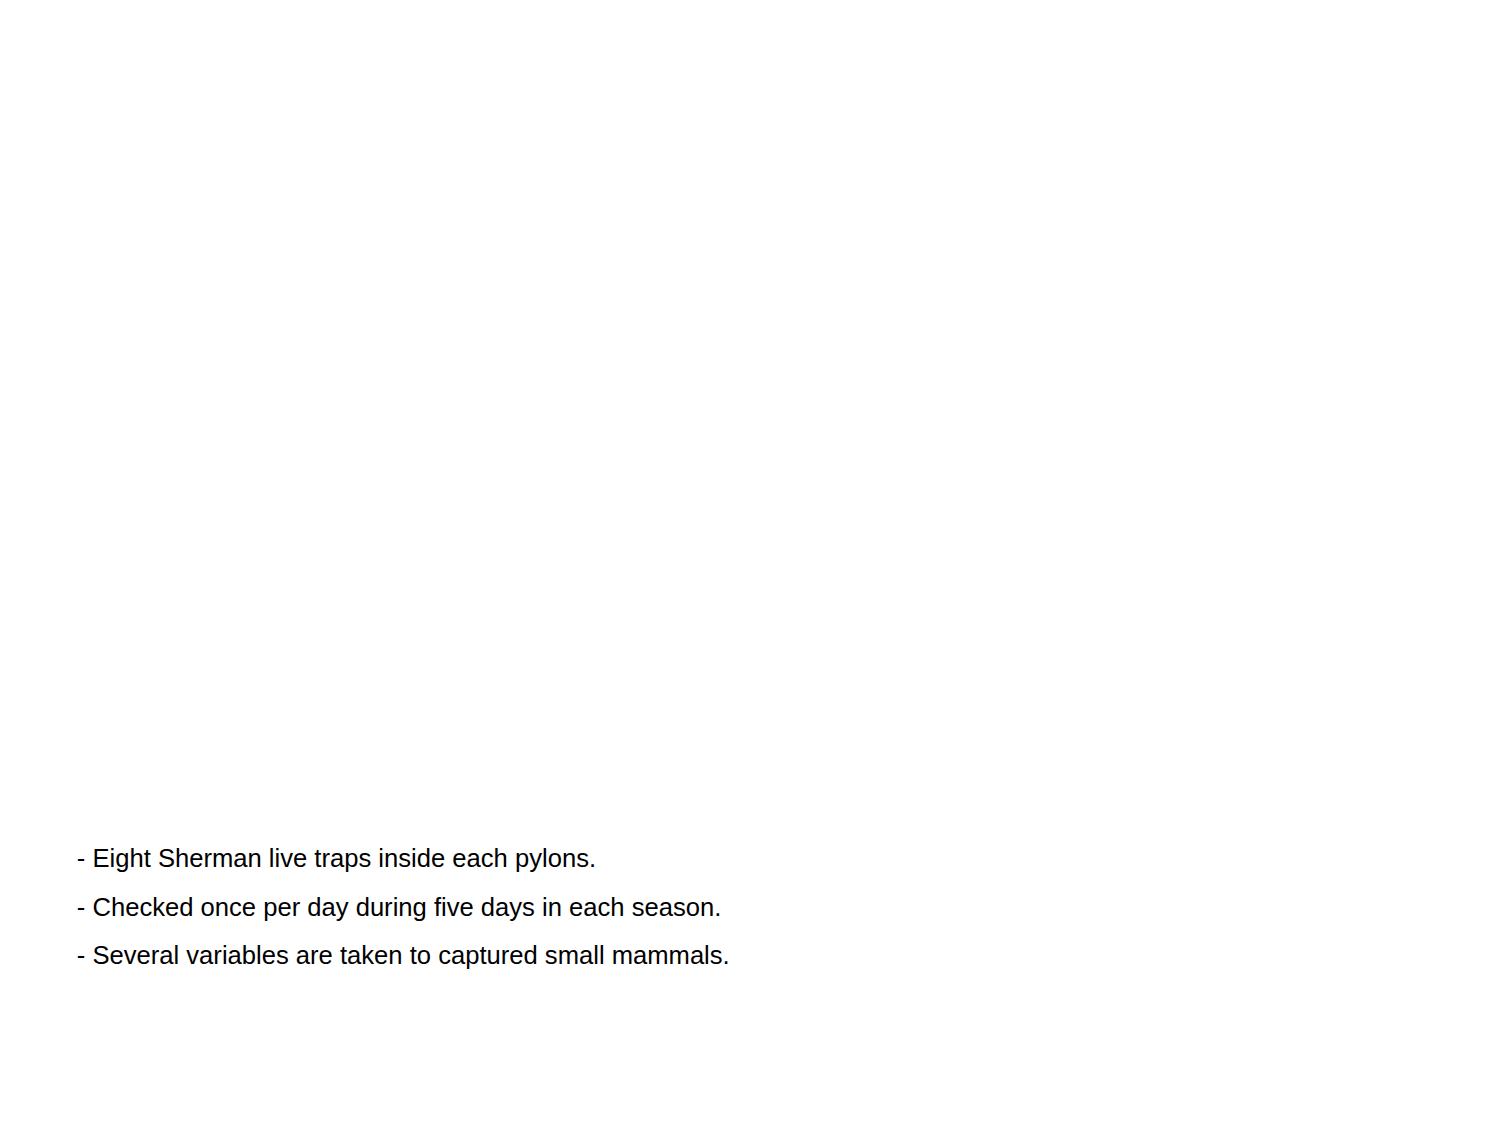Eight Sherman live traps inside each pylons.
Checked once per day during five days in each season.
Several variables are taken to captured small mammals.